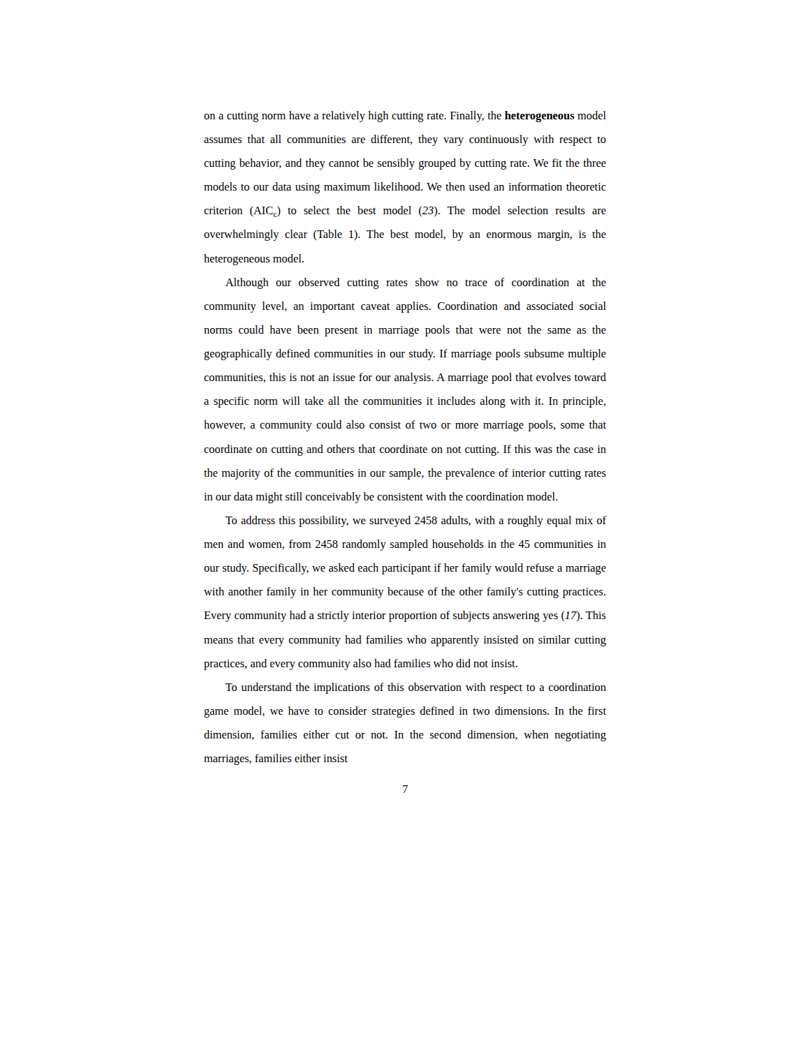on a cutting norm have a relatively high cutting rate. Finally, the heterogeneous model assumes that all communities are different, they vary continuously with respect to cutting behavior, and they cannot be sensibly grouped by cutting rate. We fit the three models to our data using maximum likelihood. We then used an information theoretic criterion (AICc) to select the best model (23). The model selection results are overwhelmingly clear (Table 1). The best model, by an enormous margin, is the heterogeneous model.
Although our observed cutting rates show no trace of coordination at the community level, an important caveat applies. Coordination and associated social norms could have been present in marriage pools that were not the same as the geographically defined communities in our study. If marriage pools subsume multiple communities, this is not an issue for our analysis. A marriage pool that evolves toward a specific norm will take all the communities it includes along with it. In principle, however, a community could also consist of two or more marriage pools, some that coordinate on cutting and others that coordinate on not cutting. If this was the case in the majority of the communities in our sample, the prevalence of interior cutting rates in our data might still conceivably be consistent with the coordination model.
To address this possibility, we surveyed 2458 adults, with a roughly equal mix of men and women, from 2458 randomly sampled households in the 45 communities in our study. Specifically, we asked each participant if her family would refuse a marriage with another family in her community because of the other family's cutting practices. Every community had a strictly interior proportion of subjects answering yes (17). This means that every community had families who apparently insisted on similar cutting practices, and every community also had families who did not insist.
To understand the implications of this observation with respect to a coordination game model, we have to consider strategies defined in two dimensions. In the first dimension, families either cut or not. In the second dimension, when negotiating marriages, families either insist
7